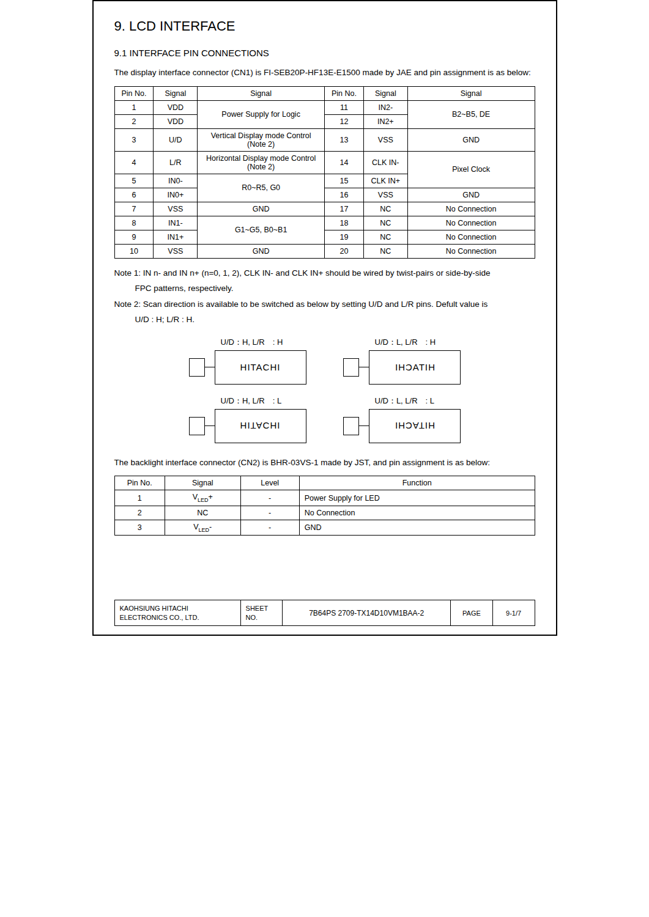9. LCD INTERFACE
9.1 INTERFACE PIN CONNECTIONS
The display interface connector (CN1) is FI-SEB20P-HF13E-E1500 made by JAE and pin assignment is as below:
| Pin No. | Signal | Signal | Pin No. | Signal | Signal |
| --- | --- | --- | --- | --- | --- |
| 1 | VDD | Power Supply for Logic | 11 | IN2- | B2~B5, DE |
| 2 | VDD | 12 | IN2+ |
| 3 | U/D | Vertical Display mode Control (Note 2) | 13 | VSS | GND |
| 4 | L/R | Horizontal Display mode Control (Note 2) | 14 | CLK IN- | Pixel Clock |
| 5 | IN0- | R0~R5, G0 | 15 | CLK IN+ |
| 6 | IN0+ | 16 | VSS | GND |
| 7 | VSS | GND | 17 | NC | No Connection |
| 8 | IN1- | G1~G5, B0~B1 | 18 | NC | No Connection |
| 9 | IN1+ | 19 | NC | No Connection |
| 10 | VSS | GND | 20 | NC | No Connection |
Note 1: IN n- and IN n+ (n=0, 1, 2), CLK IN- and CLK IN+ should be wired by twist-pairs or side-by-side
FPC patterns, respectively.
Note 2: Scan direction is available to be switched as below by setting U/D and L/R pins. Defult value is
U/D : H; L/R : H.
U/D：H, L/R　: H
HITACHI
U/D：H, L/R　: L
HITACHI
U/D：L, L/R　: H
HITACHI
U/D：L, L/R　: L
HITACHI
The backlight interface connector (CN2) is BHR-03VS-1 made by JST, and pin assignment is as below:
| Pin No. | Signal | Level | Function |
| --- | --- | --- | --- |
| 1 | V LED + | - | Power Supply for LED |
| 2 | NC | - | No Connection |
| 3 | V LED - | - | GND |
| KAOHSIUNG HITACHI ELECTRONICS CO., LTD. | SHEET NO. | 7B64PS 2709-TX14D10VM1BAA-2 | PAGE | 9-1/7 |